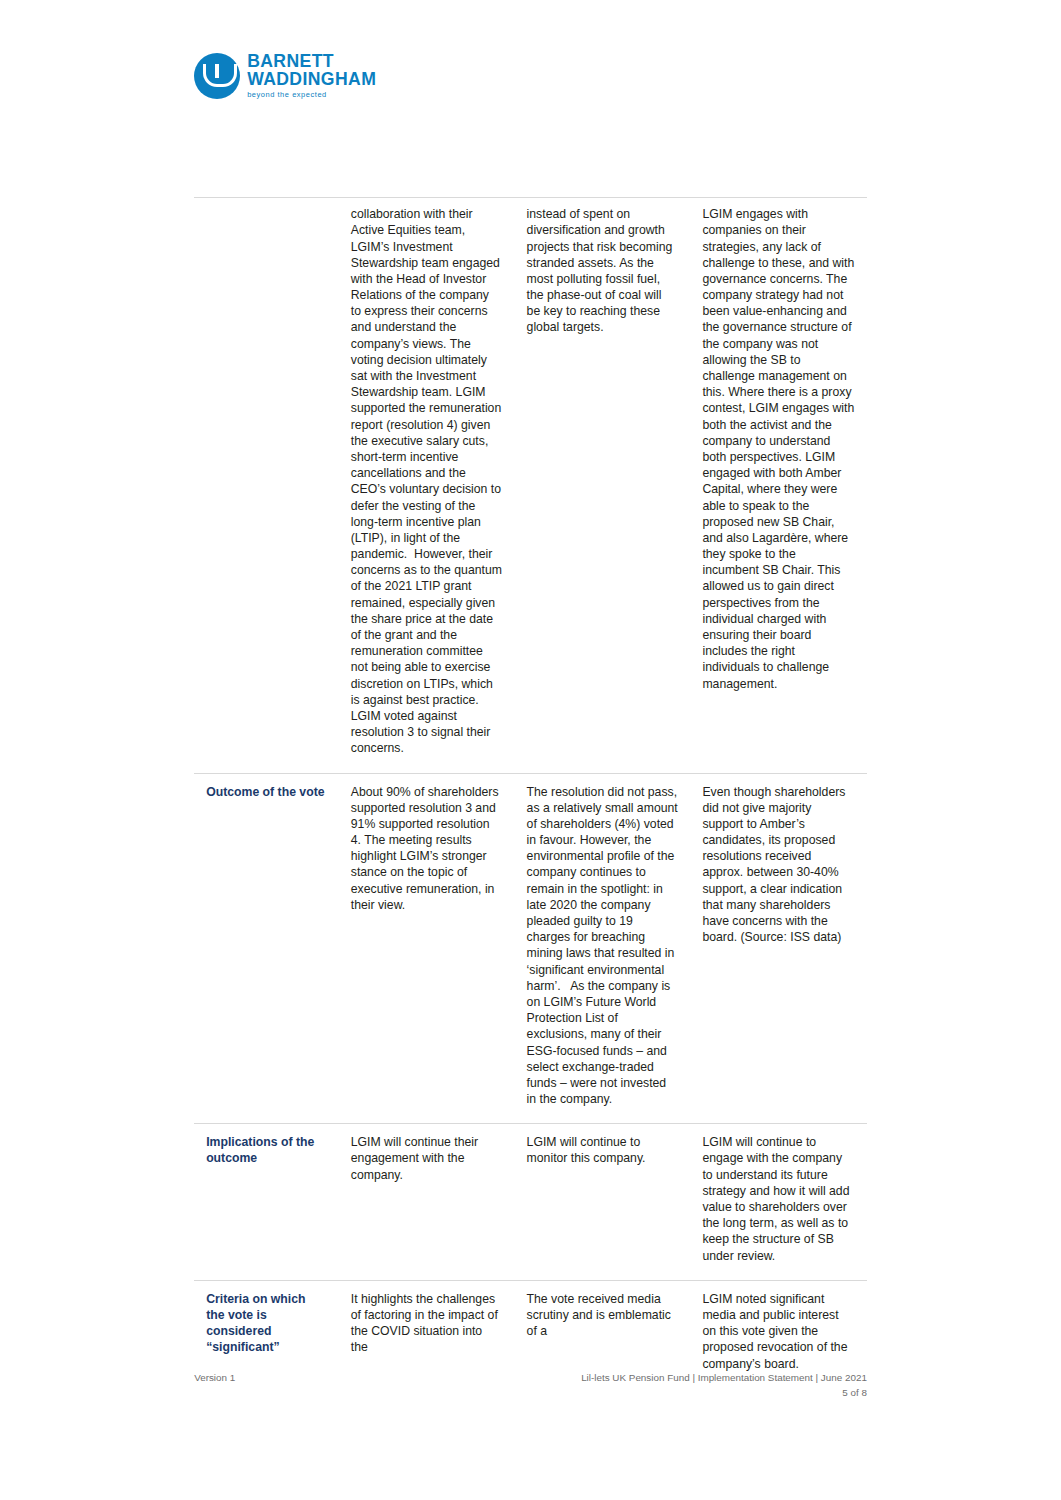BARNETT WADDINGHAM beyond the expected
| | collaboration with their Active Equities team, LGIM’s Investment Stewardship team engaged with the Head of Investor Relations of the company to express their concerns and understand the company’s views. The voting decision ultimately sat with the Investment Stewardship team. LGIM supported the remuneration report (resolution 4) given the executive salary cuts, short-term incentive cancellations and the CEO’s voluntary decision to defer the vesting of the long-term incentive plan (LTIP), in light of the pandemic. However, their concerns as to the quantum of the 2021 LTIP grant remained, especially given the share price at the date of the grant and the remuneration committee not being able to exercise discretion on LTIPs, which is against best practice. LGIM voted against resolution 3 to signal their concerns. | instead of spent on diversification and growth projects that risk becoming stranded assets. As the most polluting fossil fuel, the phase-out of coal will be key to reaching these global targets. | LGIM engages with companies on their strategies, any lack of challenge to these, and with governance concerns. The company strategy had not been value-enhancing and the governance structure of the company was not allowing the SB to challenge management on this. Where there is a proxy contest, LGIM engages with both the activist and the company to understand both perspectives. LGIM engaged with both Amber Capital, where they were able to speak to the proposed new SB Chair, and also Lagardère, where they spoke to the incumbent SB Chair. This allowed us to gain direct perspectives from the individual charged with ensuring their board includes the right individuals to challenge management. |
| Outcome of the vote | About 90% of shareholders supported resolution 3 and 91% supported resolution 4. The meeting results highlight LGIM’s stronger stance on the topic of executive remuneration, in their view. | The resolution did not pass, as a relatively small amount of shareholders (4%) voted in favour. However, the environmental profile of the company continues to remain in the spotlight: in late 2020 the company pleaded guilty to 19 charges for breaching mining laws that resulted in ‘significant environmental harm’. As the company is on LGIM’s Future World Protection List of exclusions, many of their ESG-focused funds – and select exchange-traded funds – were not invested in the company. | Even though shareholders did not give majority support to Amber’s candidates, its proposed resolutions received approx. between 30-40% support, a clear indication that many shareholders have concerns with the board. (Source: ISS data) |
| Implications of the outcome | LGIM will continue their engagement with the company. | LGIM will continue to monitor this company. | LGIM will continue to engage with the company to understand its future strategy and how it will add value to shareholders over the long term, as well as to keep the structure of SB under review. |
| Criteria on which the vote is considered “significant” | It highlights the challenges of factoring in the impact of the COVID situation into the | The vote received media scrutiny and is emblematic of a | LGIM noted significant media and public interest on this vote given the proposed revocation of the company’s board. |
Version 1
Lil-lets UK Pension Fund | Implementation Statement | June 2021
5 of 8